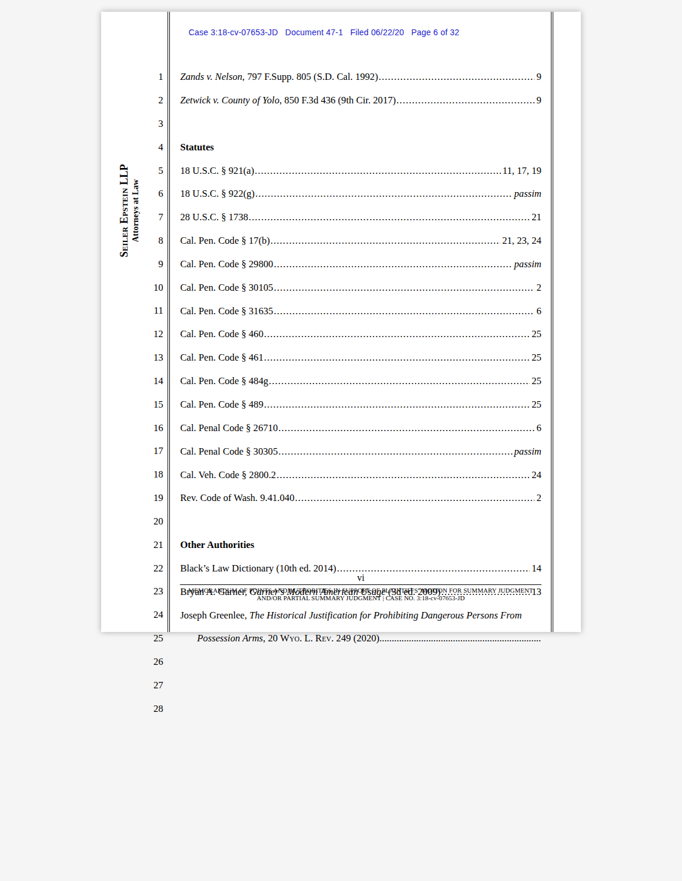Case 3:18-cv-07653-JD Document 47-1 Filed 06/22/20 Page 6 of 32
1
2
3
4
5
6
7
8
9
10
11
12
13
14
15
16
17
18
19
20
21
22
23
24
25
26
27
28
Seiler Epstein LLP
Attorneys at Law
Zands v. Nelson, 797 F.Supp. 805 (S.D. Cal. 1992) .......................................................................... 9
Zetwick v. County of Yolo, 850 F.3d 436 (9th Cir. 2017) ............................................................... 9
Statutes
18 U.S.C. § 921(a) ............................................................................................................. 11, 17, 19
18 U.S.C. § 922(g) ............................................................................................................. passim
28 U.S.C. § 1738 ................................................................................................................ 21
Cal. Pen. Code § 17(b) ....................................................................................................... 21, 23, 24
Cal. Pen. Code § 29800 ......................................................................................................... passim
Cal. Pen. Code § 30105 ......................................................................................................... 2
Cal. Pen. Code § 31635 ......................................................................................................... 6
Cal. Pen. Code § 460 ........................................................................................................... 25
Cal. Pen. Code § 461 ........................................................................................................... 25
Cal. Pen. Code § 484g ......................................................................................................... 25
Cal. Pen. Code § 489 ........................................................................................................... 25
Cal. Penal Code § 26710 ....................................................................................................... 6
Cal. Penal Code § 30305 ....................................................................................................... passim
Cal. Veh. Code § 2800.2 ....................................................................................................... 24
Rev. Code of Wash. 9.41.040 ................................................................................................. 2
Other Authorities
Black’s Law Dictionary (10th ed. 2014) ....................................................................................... 14
Bryan A. Garner, Garner's Modern American Usage (3d ed. 2009) ........................................... 13
Joseph Greenlee, The Historical Justification for Prohibiting Dangerous Persons From
Possession Arms, 20 Wyo. L. Rev. 249 (2020) ......................................................................... 10
vi
MEMORANDUM OF POINTS AND AUTHORITIES IN SUPPORT OF PLAINTIFFS’ MOTION FOR SUMMARY JUDGMENT
AND/OR PARTIAL SUMMARY JUDGMENT | CASE NO. 3:18-cv-07653-JD